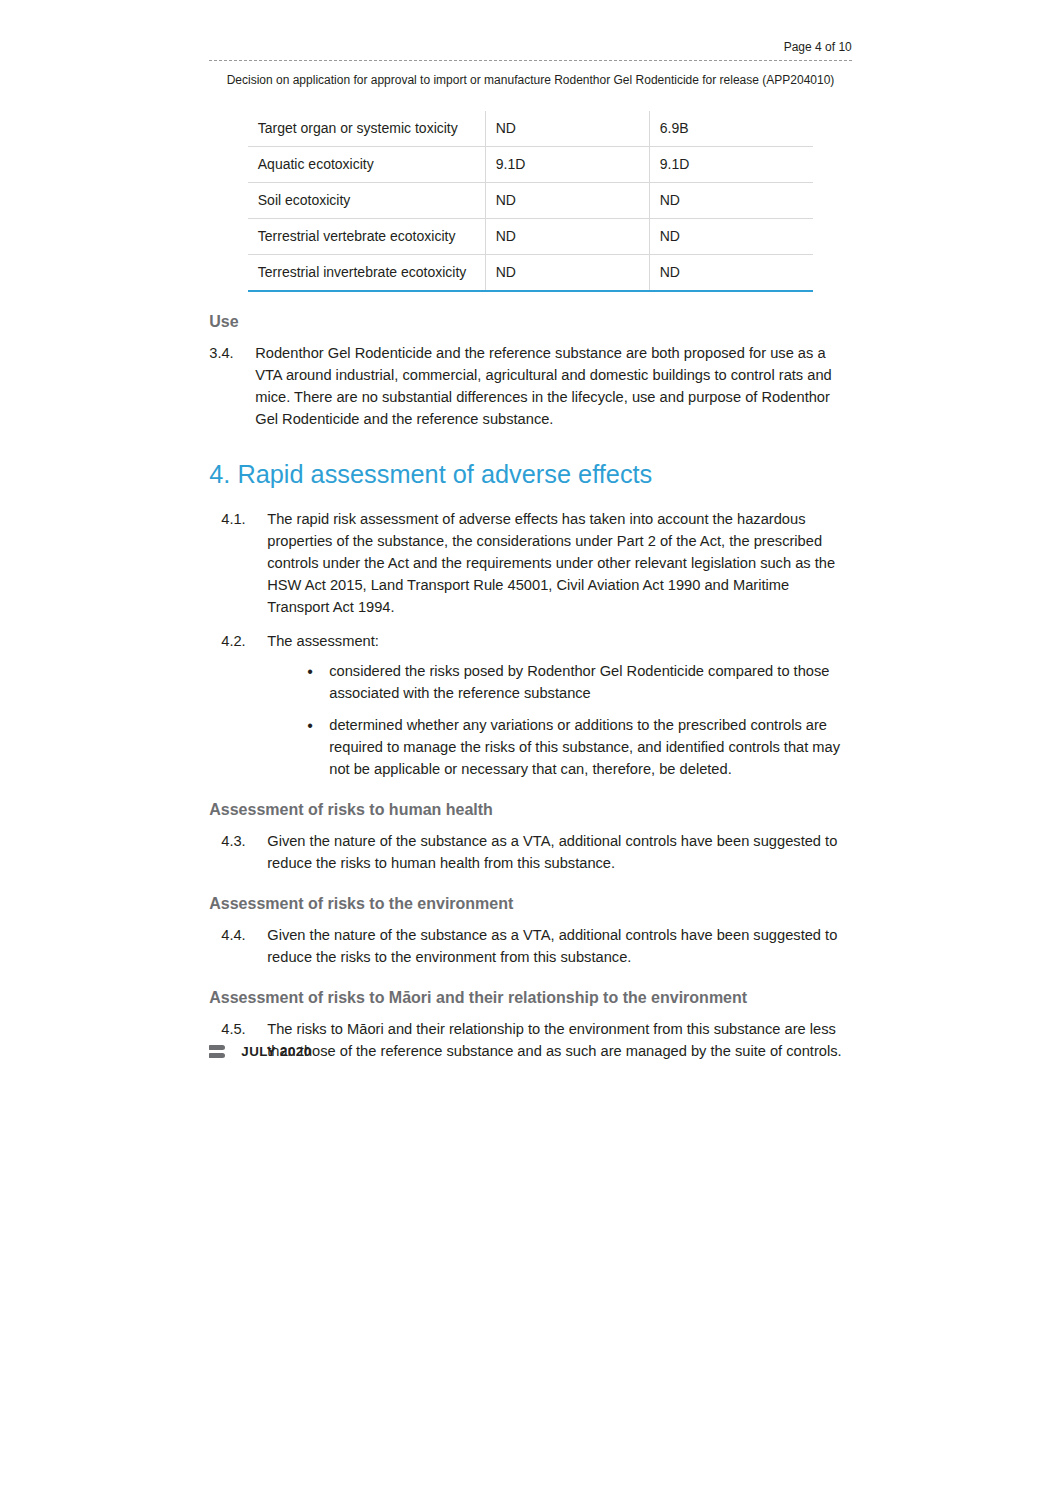Page 4 of 10
Decision on application for approval to import or manufacture Rodenthor Gel Rodenticide for release (APP204010)
| Target organ or systemic toxicity | ND | 6.9B |
| Aquatic ecotoxicity | 9.1D | 9.1D |
| Soil ecotoxicity | ND | ND |
| Terrestrial vertebrate ecotoxicity | ND | ND |
| Terrestrial invertebrate ecotoxicity | ND | ND |
Use
3.4. Rodenthor Gel Rodenticide and the reference substance are both proposed for use as a VTA around industrial, commercial, agricultural and domestic buildings to control rats and mice. There are no substantial differences in the lifecycle, use and purpose of Rodenthor Gel Rodenticide and the reference substance.
4. Rapid assessment of adverse effects
4.1. The rapid risk assessment of adverse effects has taken into account the hazardous properties of the substance, the considerations under Part 2 of the Act, the prescribed controls under the Act and the requirements under other relevant legislation such as the HSW Act 2015, Land Transport Rule 45001, Civil Aviation Act 1990 and Maritime Transport Act 1994.
4.2. The assessment:
considered the risks posed by Rodenthor Gel Rodenticide compared to those associated with the reference substance
determined whether any variations or additions to the prescribed controls are required to manage the risks of this substance, and identified controls that may not be applicable or necessary that can, therefore, be deleted.
Assessment of risks to human health
4.3. Given the nature of the substance as a VTA, additional controls have been suggested to reduce the risks to human health from this substance.
Assessment of risks to the environment
4.4. Given the nature of the substance as a VTA, additional controls have been suggested to reduce the risks to the environment from this substance.
Assessment of risks to Māori and their relationship to the environment
4.5. The risks to Māori and their relationship to the environment from this substance are less than those of the reference substance and as such are managed by the suite of controls.
JULY 2020